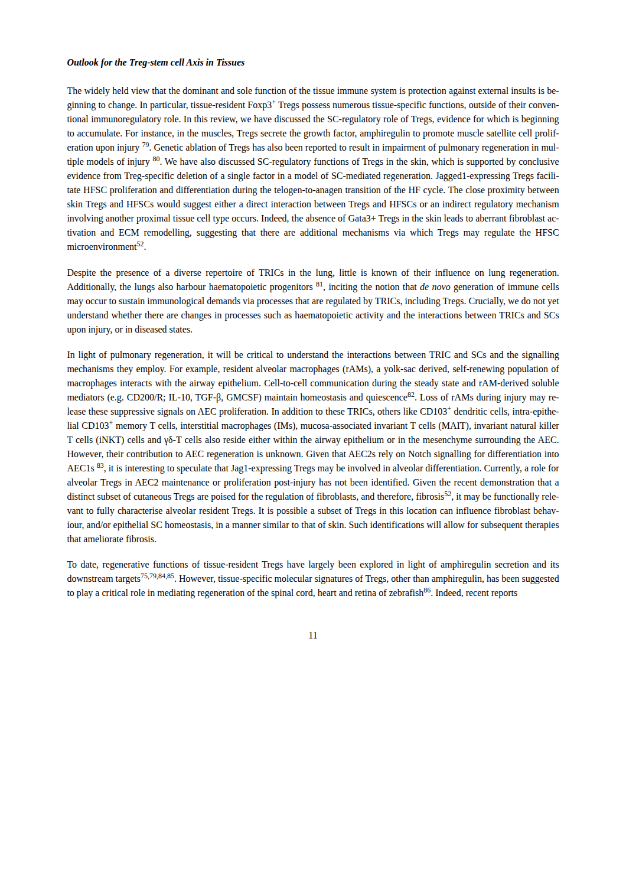Outlook for the Treg-stem cell Axis in Tissues
The widely held view that the dominant and sole function of the tissue immune system is protection against external insults is beginning to change. In particular, tissue-resident Foxp3+ Tregs possess numerous tissue-specific functions, outside of their conventional immunoregulatory role. In this review, we have discussed the SC-regulatory role of Tregs, evidence for which is beginning to accumulate. For instance, in the muscles, Tregs secrete the growth factor, amphiregulin to promote muscle satellite cell proliferation upon injury 79. Genetic ablation of Tregs has also been reported to result in impairment of pulmonary regeneration in multiple models of injury 80. We have also discussed SC-regulatory functions of Tregs in the skin, which is supported by conclusive evidence from Treg-specific deletion of a single factor in a model of SC-mediated regeneration. Jagged1-expressing Tregs facilitate HFSC proliferation and differentiation during the telogen-to-anagen transition of the HF cycle. The close proximity between skin Tregs and HFSCs would suggest either a direct interaction between Tregs and HFSCs or an indirect regulatory mechanism involving another proximal tissue cell type occurs. Indeed, the absence of Gata3+ Tregs in the skin leads to aberrant fibroblast activation and ECM remodelling, suggesting that there are additional mechanisms via which Tregs may regulate the HFSC microenvironment52.
Despite the presence of a diverse repertoire of TRICs in the lung, little is known of their influence on lung regeneration. Additionally, the lungs also harbour haematopoietic progenitors 81, inciting the notion that de novo generation of immune cells may occur to sustain immunological demands via processes that are regulated by TRICs, including Tregs. Crucially, we do not yet understand whether there are changes in processes such as haematopoietic activity and the interactions between TRICs and SCs upon injury, or in diseased states.
In light of pulmonary regeneration, it will be critical to understand the interactions between TRIC and SCs and the signalling mechanisms they employ. For example, resident alveolar macrophages (rAMs), a yolk-sac derived, self-renewing population of macrophages interacts with the airway epithelium. Cell-to-cell communication during the steady state and rAM-derived soluble mediators (e.g. CD200/R; IL-10, TGF-β, GMCSF) maintain homeostasis and quiescence82. Loss of rAMs during injury may release these suppressive signals on AEC proliferation. In addition to these TRICs, others like CD103+ dendritic cells, intra-epithelial CD103+ memory T cells, interstitial macrophages (IMs), mucosa-associated invariant T cells (MAIT), invariant natural killer T cells (iNKT) cells and γδ-T cells also reside either within the airway epithelium or in the mesenchyme surrounding the AEC. However, their contribution to AEC regeneration is unknown. Given that AEC2s rely on Notch signalling for differentiation into AEC1s 83, it is interesting to speculate that Jag1-expressing Tregs may be involved in alveolar differentiation. Currently, a role for alveolar Tregs in AEC2 maintenance or proliferation post-injury has not been identified. Given the recent demonstration that a distinct subset of cutaneous Tregs are poised for the regulation of fibroblasts, and therefore, fibrosis52, it may be functionally relevant to fully characterise alveolar resident Tregs. It is possible a subset of Tregs in this location can influence fibroblast behaviour, and/or epithelial SC homeostasis, in a manner similar to that of skin. Such identifications will allow for subsequent therapies that ameliorate fibrosis.
To date, regenerative functions of tissue-resident Tregs have largely been explored in light of amphiregulin secretion and its downstream targets75,79,84,85. However, tissue-specific molecular signatures of Tregs, other than amphiregulin, has been suggested to play a critical role in mediating regeneration of the spinal cord, heart and retina of zebrafish86. Indeed, recent reports
11